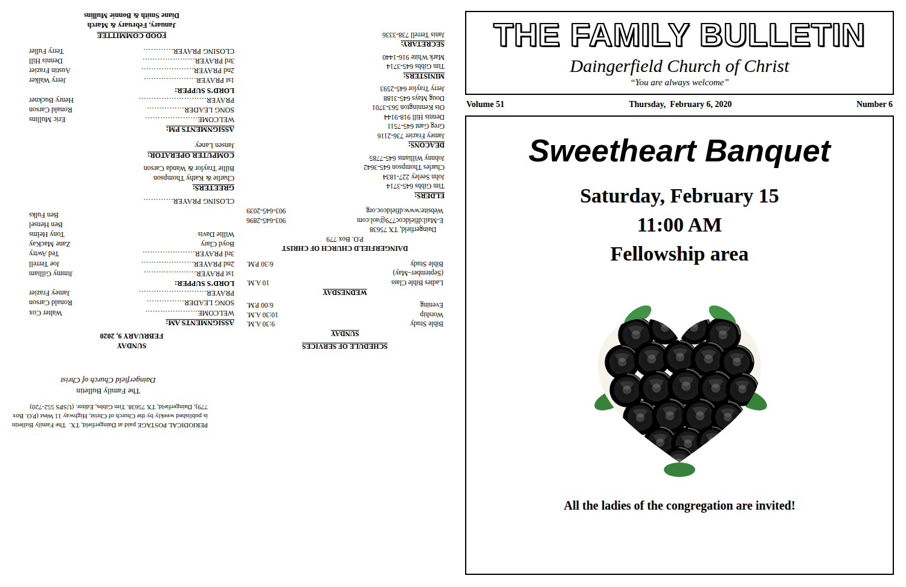PERIODICAL POSTAGE paid at Daingerfield, TX. The Family Bulletin is published weekly by the Church of Christ, Highway 11 West (P.O. Box 779), Daingerfield, TX 75638. Tim Gibbs, Editor. (USPS 552-720)
The Family Bulletin
Daingerfield Church of Christ
SCHEDULE OF SERVICES
SUNDAY
| Bible Study | 9:30 A.M. |
| Worship | 10:30 A.M. |
| Evening | 6:00 P.M. |
WEDNESDAY
| Ladies Bible Class | 10 A.M. |
| (September–May) | |
| Bible Study | 6:30 P.M. |
DAINGERFIELD CHURCH OF CHRIST
P.O. Box 779
| Daingerfield, TX 75638 | |
| E-Mail:dfieldcoc779@aol.com | 903-645-2896 |
| Website:www.dfieldcoc.org | 903-645-2039 |
ELDERS:
Tim Gibbs 645-3714
John Seeley 227-1834
Charles Thompson 645-3642
Johnny Williams 645-7785
DEACONS:
Jamey Frazier 736-2116
Greg Gant 645-7511
Dennis Hill 918-9144
Ois Kennington 563-3701
Doug Mays 645-3188
Jerry Traylor 645-2593
MINISTERS:
Tim Gibbs 645-3714
Mark White 916-1440
SECRETARY:
Janis Terrell 738-3336
SUNDAY
FEBRUARY 9, 2020
ASSIGNMENTS AM:
| WELCOME ………………… | Walter Cox |
| SONG LEADER …………… | Ronald Carson |
| PRAYER ……………………… | Jamey Frazier |
LORD’S SUPPER:
| 1st PRAYER ………………… | Jimmy Gilliam |
| 2nd PRAYER ………………… | Joe Terrell |
| 3rd PRAYER ………………… | Ted Awtry |
| Boyd Clary | Zane MacKay |
| Willie Davis | Tony Helms |
| | Ben Hensel |
| | Ben Fulks |
| CLOSING PRAYER ………… | |
GREETERS:
Charlie & Kathy Thompson
Billie Traylor & Wanda Carson
COMPUTER OPERATOR:
Jansen Laney
ASSIGNMENTS PM:
| WELCOME ………………… | Eric Mullins |
| SONG LEADER …………… | Ronald Carson |
| PRAYER ……………………… | Henry Buckner |
LORD’S SUPPER:
| 1st PRAYER ………………… | Jerry Walker |
| 2nd PRAYER ………………… | Austin Frazier |
| 3rd PRAYER ………………… | Dennis Hill |
| CLOSING PRAYER ………… | Terry Fuller |
FOOD COMMITTEE
January, February & March
Diane Smith & Bonnie Mullins
THE FAMILY BULLETIN
Daingerfield Church of Christ
“You are always welcome”
Volume 51
Thursday, February 6, 2020
Number 6
Sweetheart Banquet
Saturday, February 15
11:00 AM
Fellowship area
All the ladies of the congregation are invited!